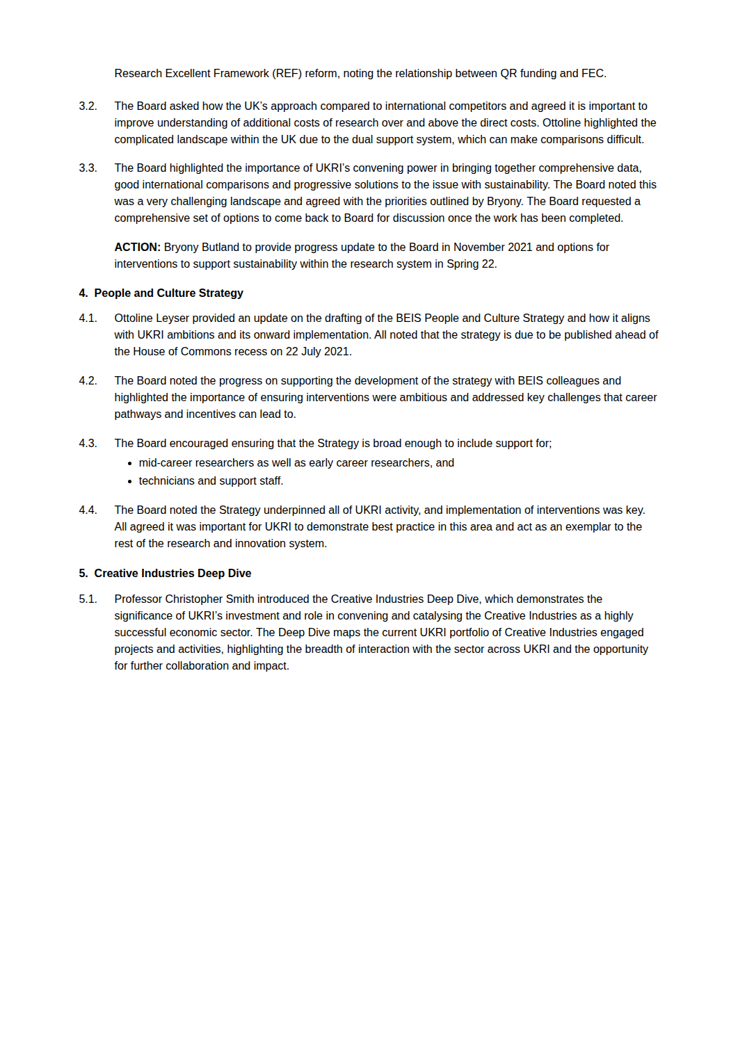Research Excellent Framework (REF) reform, noting the relationship between QR funding and FEC.
3.2. The Board asked how the UK’s approach compared to international competitors and agreed it is important to improve understanding of additional costs of research over and above the direct costs. Ottoline highlighted the complicated landscape within the UK due to the dual support system, which can make comparisons difficult.
3.3. The Board highlighted the importance of UKRI’s convening power in bringing together comprehensive data, good international comparisons and progressive solutions to the issue with sustainability. The Board noted this was a very challenging landscape and agreed with the priorities outlined by Bryony. The Board requested a comprehensive set of options to come back to Board for discussion once the work has been completed.
ACTION: Bryony Butland to provide progress update to the Board in November 2021 and options for interventions to support sustainability within the research system in Spring 22.
4. People and Culture Strategy
4.1. Ottoline Leyser provided an update on the drafting of the BEIS People and Culture Strategy and how it aligns with UKRI ambitions and its onward implementation. All noted that the strategy is due to be published ahead of the House of Commons recess on 22 July 2021.
4.2. The Board noted the progress on supporting the development of the strategy with BEIS colleagues and highlighted the importance of ensuring interventions were ambitious and addressed key challenges that career pathways and incentives can lead to.
4.3. The Board encouraged ensuring that the Strategy is broad enough to include support for;
mid-career researchers as well as early career researchers, and
technicians and support staff.
4.4. The Board noted the Strategy underpinned all of UKRI activity, and implementation of interventions was key. All agreed it was important for UKRI to demonstrate best practice in this area and act as an exemplar to the rest of the research and innovation system.
5. Creative Industries Deep Dive
5.1. Professor Christopher Smith introduced the Creative Industries Deep Dive, which demonstrates the significance of UKRI’s investment and role in convening and catalysing the Creative Industries as a highly successful economic sector. The Deep Dive maps the current UKRI portfolio of Creative Industries engaged projects and activities, highlighting the breadth of interaction with the sector across UKRI and the opportunity for further collaboration and impact.